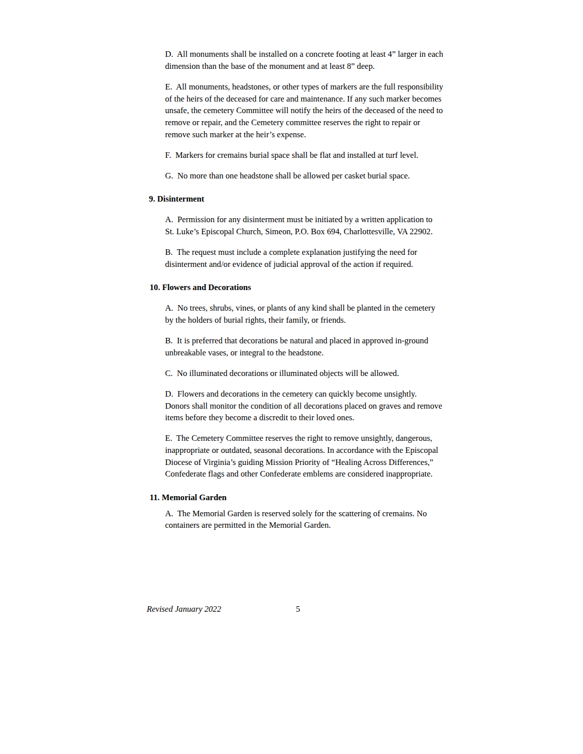D. All monuments shall be installed on a concrete footing at least 4” larger in each dimension than the base of the monument and at least 8” deep.
E. All monuments, headstones, or other types of markers are the full responsibility of the heirs of the deceased for care and maintenance. If any such marker becomes unsafe, the cemetery Committee will notify the heirs of the deceased of the need to remove or repair, and the Cemetery committee reserves the right to repair or remove such marker at the heir’s expense.
F. Markers for cremains burial space shall be flat and installed at turf level.
G. No more than one headstone shall be allowed per casket burial space.
9. Disinterment
A. Permission for any disinterment must be initiated by a written application to St. Luke’s Episcopal Church, Simeon, P.O. Box 694, Charlottesville, VA 22902.
B. The request must include a complete explanation justifying the need for disinterment and/or evidence of judicial approval of the action if required.
10. Flowers and Decorations
A. No trees, shrubs, vines, or plants of any kind shall be planted in the cemetery by the holders of burial rights, their family, or friends.
B. It is preferred that decorations be natural and placed in approved in-ground unbreakable vases, or integral to the headstone.
C. No illuminated decorations or illuminated objects will be allowed.
D. Flowers and decorations in the cemetery can quickly become unsightly. Donors shall monitor the condition of all decorations placed on graves and remove items before they become a discredit to their loved ones.
E. The Cemetery Committee reserves the right to remove unsightly, dangerous, inappropriate or outdated, seasonal decorations. In accordance with the Episcopal Diocese of Virginia’s guiding Mission Priority of “Healing Across Differences,” Confederate flags and other Confederate emblems are considered inappropriate.
11. Memorial Garden
A. The Memorial Garden is reserved solely for the scattering of cremains. No containers are permitted in the Memorial Garden.
Revised January 20225